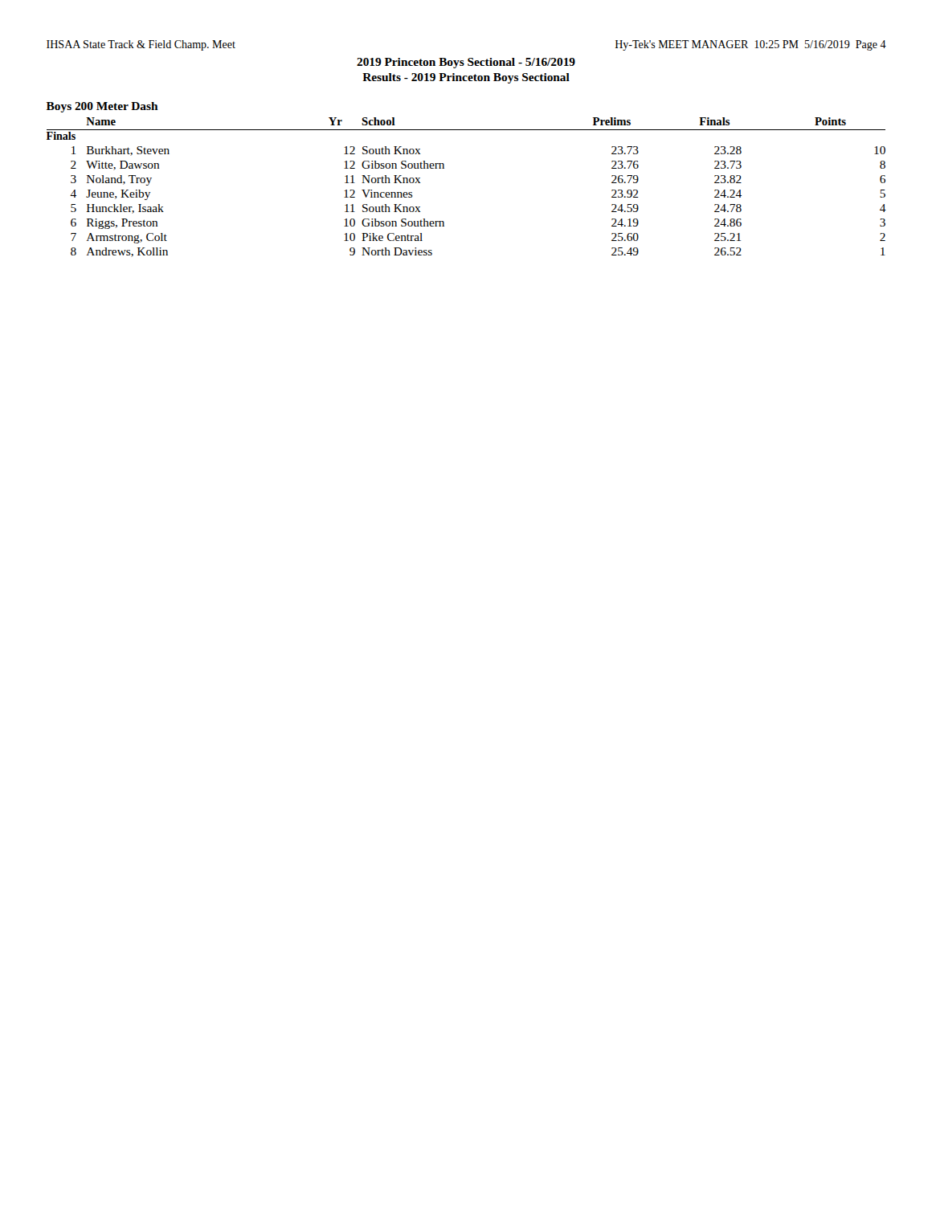IHSAA State Track & Field Champ. Meet
Hy-Tek's MEET MANAGER 10:25 PM 5/16/2019 Page 4
2019 Princeton Boys Sectional - 5/16/2019
Results - 2019 Princeton Boys Sectional
Boys 200 Meter Dash
| | Name | Yr | School | Prelims | Finals | Points |
| --- | --- | --- | --- | --- | --- | --- |
| Finals |
| 1 | Burkhart, Steven | 12 | South Knox | 23.73 | 23.28 | 10 |
| 2 | Witte, Dawson | 12 | Gibson Southern | 23.76 | 23.73 | 8 |
| 3 | Noland, Troy | 11 | North Knox | 26.79 | 23.82 | 6 |
| 4 | Jeune, Keiby | 12 | Vincennes | 23.92 | 24.24 | 5 |
| 5 | Hunckler, Isaak | 11 | South Knox | 24.59 | 24.78 | 4 |
| 6 | Riggs, Preston | 10 | Gibson Southern | 24.19 | 24.86 | 3 |
| 7 | Armstrong, Colt | 10 | Pike Central | 25.60 | 25.21 | 2 |
| 8 | Andrews, Kollin | 9 | North Daviess | 25.49 | 26.52 | 1 |